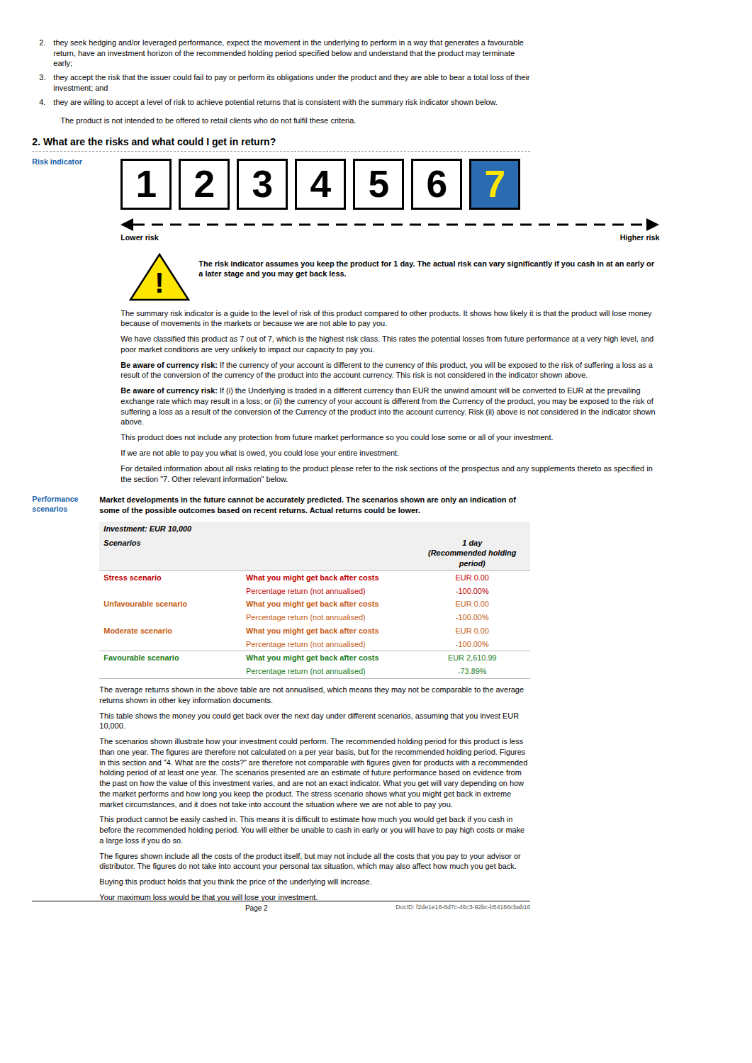2. they seek hedging and/or leveraged performance, expect the movement in the underlying to perform in a way that generates a favourable return, have an investment horizon of the recommended holding period specified below and understand that the product may terminate early;
3. they accept the risk that the issuer could fail to pay or perform its obligations under the product and they are able to bear a total loss of their investment; and
4. they are willing to accept a level of risk to achieve potential returns that is consistent with the summary risk indicator shown below.
The product is not intended to be offered to retail clients who do not fulfil these criteria.
2. What are the risks and what could I get in return?
Risk indicator
1
2
3
4
5
6
7
Lower risk Higher risk
!
The risk indicator assumes you keep the product for 1 day. The actual risk can vary significantly if you cash in at an early or a later stage and you may get back less.
The summary risk indicator is a guide to the level of risk of this product compared to other products. It shows how likely it is that the product will lose money because of movements in the markets or because we are not able to pay you.
We have classified this product as 7 out of 7, which is the highest risk class. This rates the potential losses from future performance at a very high level, and poor market conditions are very unlikely to impact our capacity to pay you.
Be aware of currency risk: If the currency of your account is different to the currency of this product, you will be exposed to the risk of suffering a loss as a result of the conversion of the currency of the product into the account currency. This risk is not considered in the indicator shown above.
Be aware of currency risk: If (i) the Underlying is traded in a different currency than EUR the unwind amount will be converted to EUR at the prevailing exchange rate which may result in a loss; or (ii) the currency of your account is different from the Currency of the product, you may be exposed to the risk of suffering a loss as a result of the conversion of the Currency of the product into the account currency. Risk (ii) above is not considered in the indicator shown above.
This product does not include any protection from future market performance so you could lose some or all of your investment.
If we are not able to pay you what is owed, you could lose your entire investment.
For detailed information about all risks relating to the product please refer to the risk sections of the prospectus and any supplements thereto as specified in the section "7. Other relevant information" below.
Performance
scenarios
Market developments in the future cannot be accurately predicted. The scenarios shown are only an indication of some of the possible outcomes based on recent returns. Actual returns could be lower.
Investment: EUR 10,000
| Scenarios | | 1 day (Recommended holding period) |
| Stress scenario | What you might get back after costs | EUR 0.00 |
| | Percentage return (not annualised) | -100.00% |
| Unfavourable scenario | What you might get back after costs | EUR 0.00 |
| | Percentage return (not annualised) | -100.00% |
| Moderate scenario | What you might get back after costs | EUR 0.00 |
| | Percentage return (not annualised) | -100.00% |
| Favourable scenario | What you might get back after costs | EUR 2,610.99 |
| | Percentage return (not annualised) | -73.89% |
The average returns shown in the above table are not annualised, which means they may not be comparable to the average returns shown in other key information documents.
This table shows the money you could get back over the next day under different scenarios, assuming that you invest EUR 10,000.
The scenarios shown illustrate how your investment could perform. The recommended holding period for this product is less than one year. The figures are therefore not calculated on a per year basis, but for the recommended holding period. Figures in this section and "4. What are the costs?" are therefore not comparable with figures given for products with a recommended holding period of at least one year. The scenarios presented are an estimate of future performance based on evidence from the past on how the value of this investment varies, and are not an exact indicator. What you get will vary depending on how the market performs and how long you keep the product. The stress scenario shows what you might get back in extreme market circumstances, and it does not take into account the situation where we are not able to pay you.
This product cannot be easily cashed in. This means it is difficult to estimate how much you would get back if you cash in before the recommended holding period. You will either be unable to cash in early or you will have to pay high costs or make a large loss if you do so.
The figures shown include all the costs of the product itself, but may not include all the costs that you pay to your advisor or distributor. The figures do not take into account your personal tax situation, which may also affect how much you get back.
Buying this product holds that you think the price of the underlying will increase.
Your maximum loss would be that you will lose your investment.
Page 2 DocID: f2de1e18-8d7c-46c3-92bc-b54166cbab16